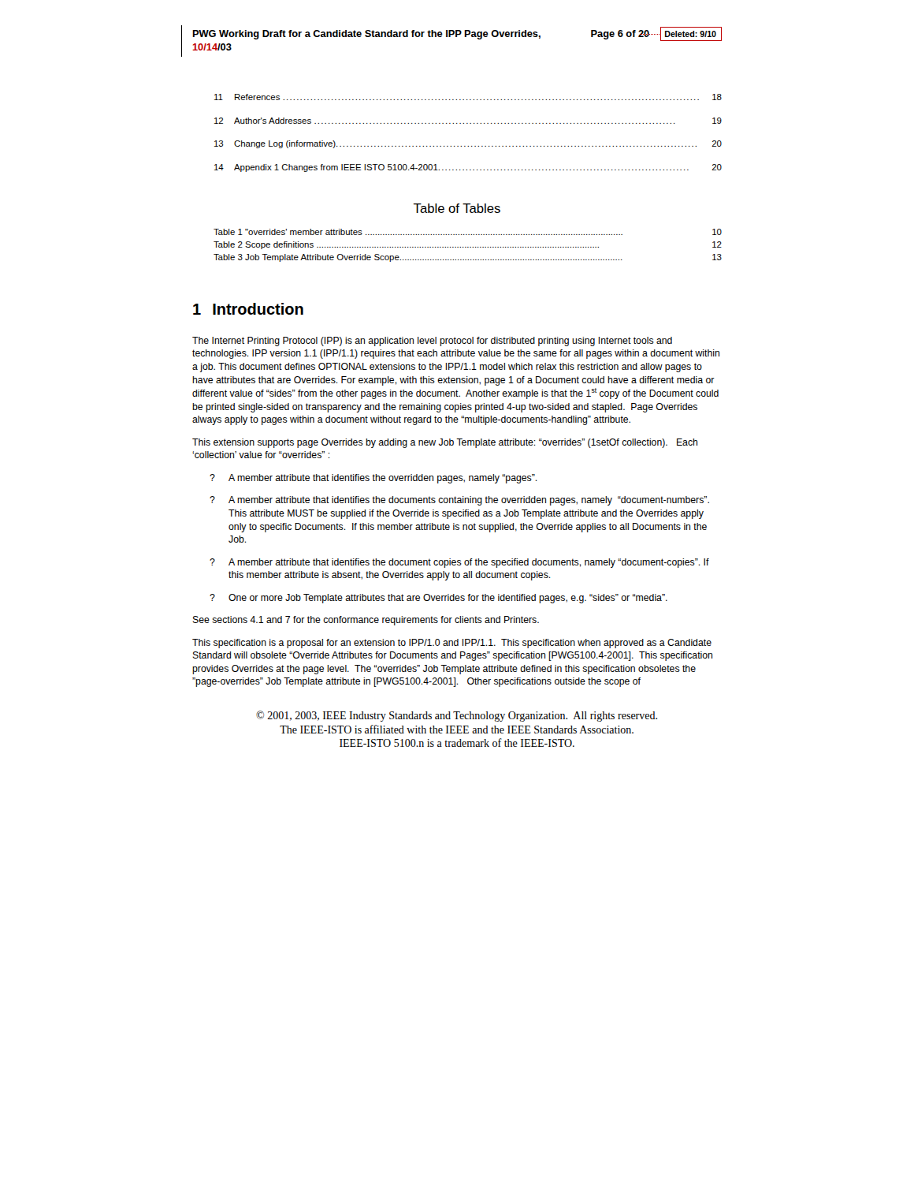PWG Working Draft for a Candidate Standard for the IPP Page Overrides, 10/14/03
Page 6 of 20
Deleted: 9/10
11
References .........................................................................................................................
18
12
Author's Addresses .........................................................................................................
19
13
Change Log (informative).........................................................................................................
20
14
Appendix 1 Changes from IEEE ISTO 5100.4-2001.........................................................................
20
Table of Tables
Table 1 "overrides' member attributes .......................................................................................................
10
Table 2 Scope definitions .................................................................................................................
12
Table 3 Job Template Attribute Override Scope.........................................................................................
13
1 Introduction
The Internet Printing Protocol (IPP) is an application level protocol for distributed printing using Internet tools and technologies. IPP version 1.1 (IPP/1.1) requires that each attribute value be the same for all pages within a document within a job. This document defines OPTIONAL extensions to the IPP/1.1 model which relax this restriction and allow pages to have attributes that are Overrides. For example, with this extension, page 1 of a Document could have a different media or different value of “sides” from the other pages in the document. Another example is that the 1st copy of the Document could be printed single-sided on transparency and the remaining copies printed 4-up two-sided and stapled. Page Overrides always apply to pages within a document without regard to the “multiple-documents-handling” attribute.
This extension supports page Overrides by adding a new Job Template attribute: “overrides” (1setOf collection). Each ‘collection’ value for “overrides” :
A member attribute that identifies the overridden pages, namely “pages”.
A member attribute that identifies the documents containing the overridden pages, namely “document-numbers”. This attribute MUST be supplied if the Override is specified as a Job Template attribute and the Overrides apply only to specific Documents. If this member attribute is not supplied, the Override applies to all Documents in the Job.
A member attribute that identifies the document copies of the specified documents, namely “document-copies”. If this member attribute is absent, the Overrides apply to all document copies.
One or more Job Template attributes that are Overrides for the identified pages, e.g. “sides” or “media”.
See sections 4.1 and 7 for the conformance requirements for clients and Printers.
This specification is a proposal for an extension to IPP/1.0 and IPP/1.1. This specification when approved as a Candidate Standard will obsolete “Override Attributes for Documents and Pages” specification [PWG5100.4-2001]. This specification provides Overrides at the page level. The “overrides” Job Template attribute defined in this specification obsoletes the ”page-overrides” Job Template attribute in [PWG5100.4-2001]. Other specifications outside the scope of
© 2001, 2003, IEEE Industry Standards and Technology Organization. All rights reserved.
The IEEE-ISTO is affiliated with the IEEE and the IEEE Standards Association.
IEEE-ISTO 5100.n is a trademark of the IEEE-ISTO.